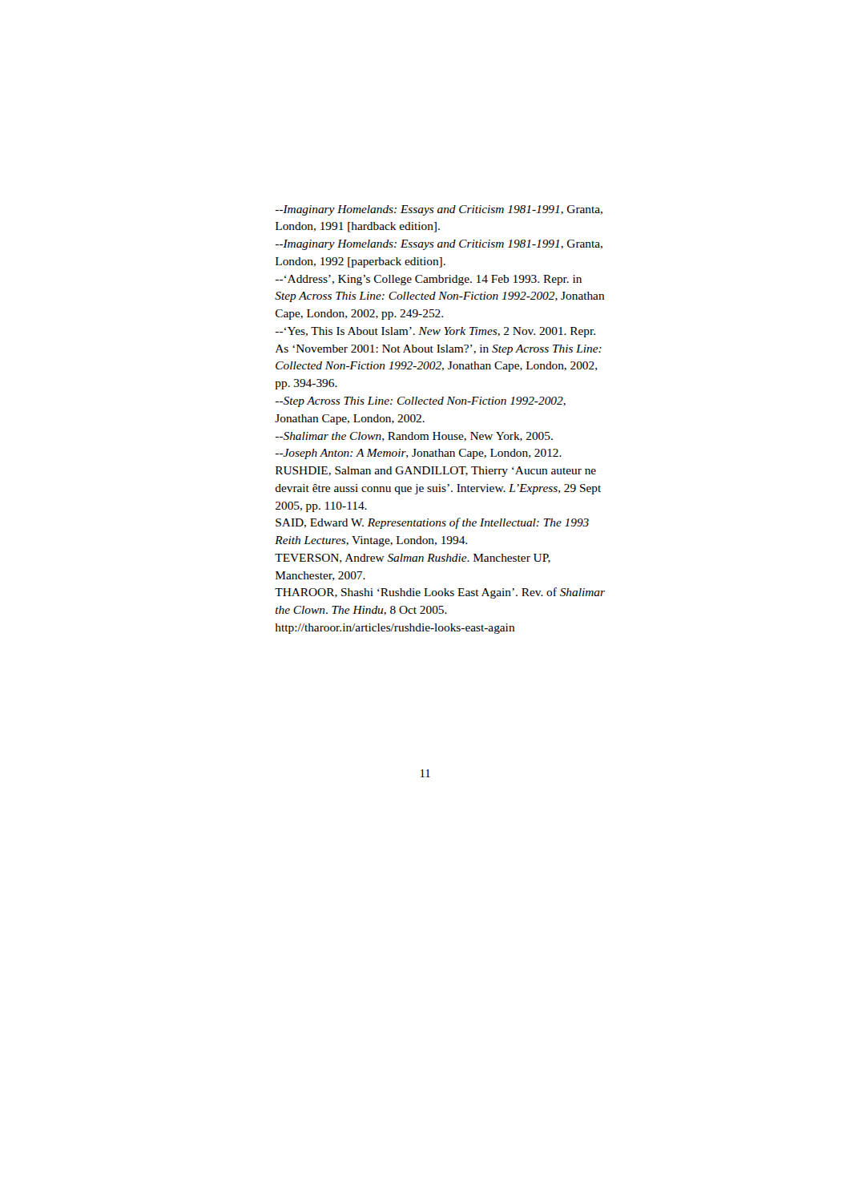--Imaginary Homelands: Essays and Criticism 1981-1991, Granta, London, 1991 [hardback edition].
--Imaginary Homelands: Essays and Criticism 1981-1991, Granta, London, 1992 [paperback edition].
--‘Address’, King’s College Cambridge. 14 Feb 1993. Repr. in Step Across This Line: Collected Non-Fiction 1992-2002, Jonathan Cape, London, 2002, pp. 249-252.
--‘Yes, This Is About Islam’. New York Times, 2 Nov. 2001. Repr. As ‘November 2001: Not About Islam?’, in Step Across This Line: Collected Non-Fiction 1992-2002, Jonathan Cape, London, 2002, pp. 394-396.
--Step Across This Line: Collected Non-Fiction 1992-2002, Jonathan Cape, London, 2002.
--Shalimar the Clown, Random House, New York, 2005.
--Joseph Anton: A Memoir, Jonathan Cape, London, 2012.
RUSHDIE, Salman and GANDILLOT, Thierry ‘Aucun auteur ne devrait être aussi connu que je suis’. Interview. L’Express, 29 Sept 2005, pp. 110-114.
SAID, Edward W. Representations of the Intellectual: The 1993 Reith Lectures, Vintage, London, 1994.
TEVERSON, Andrew Salman Rushdie. Manchester UP, Manchester, 2007.
THAROOR, Shashi ‘Rushdie Looks East Again’. Rev. of Shalimar the Clown. The Hindu, 8 Oct 2005.
http://tharoor.in/articles/rushdie-looks-east-again
11